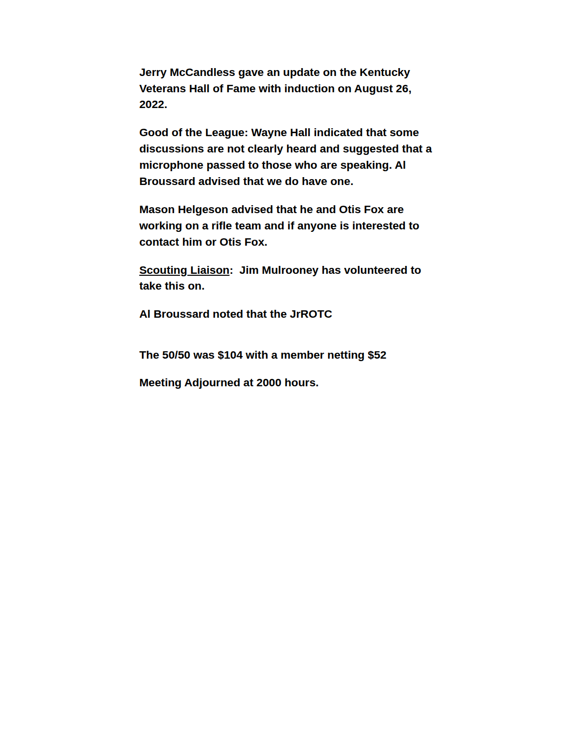Jerry McCandless gave an update on the Kentucky Veterans Hall of Fame with induction on August 26, 2022.
Good of the League: Wayne Hall indicated that some discussions are not clearly heard and suggested that a microphone passed to those who are speaking. Al Broussard advised that we do have one.
Mason Helgeson advised that he and Otis Fox are working on a rifle team and if anyone is interested to contact him or Otis Fox.
Scouting Liaison: Jim Mulrooney has volunteered to take this on.
Al Broussard noted that the JrROTC
The 50/50 was $104 with a member netting $52
Meeting Adjourned at 2000 hours.